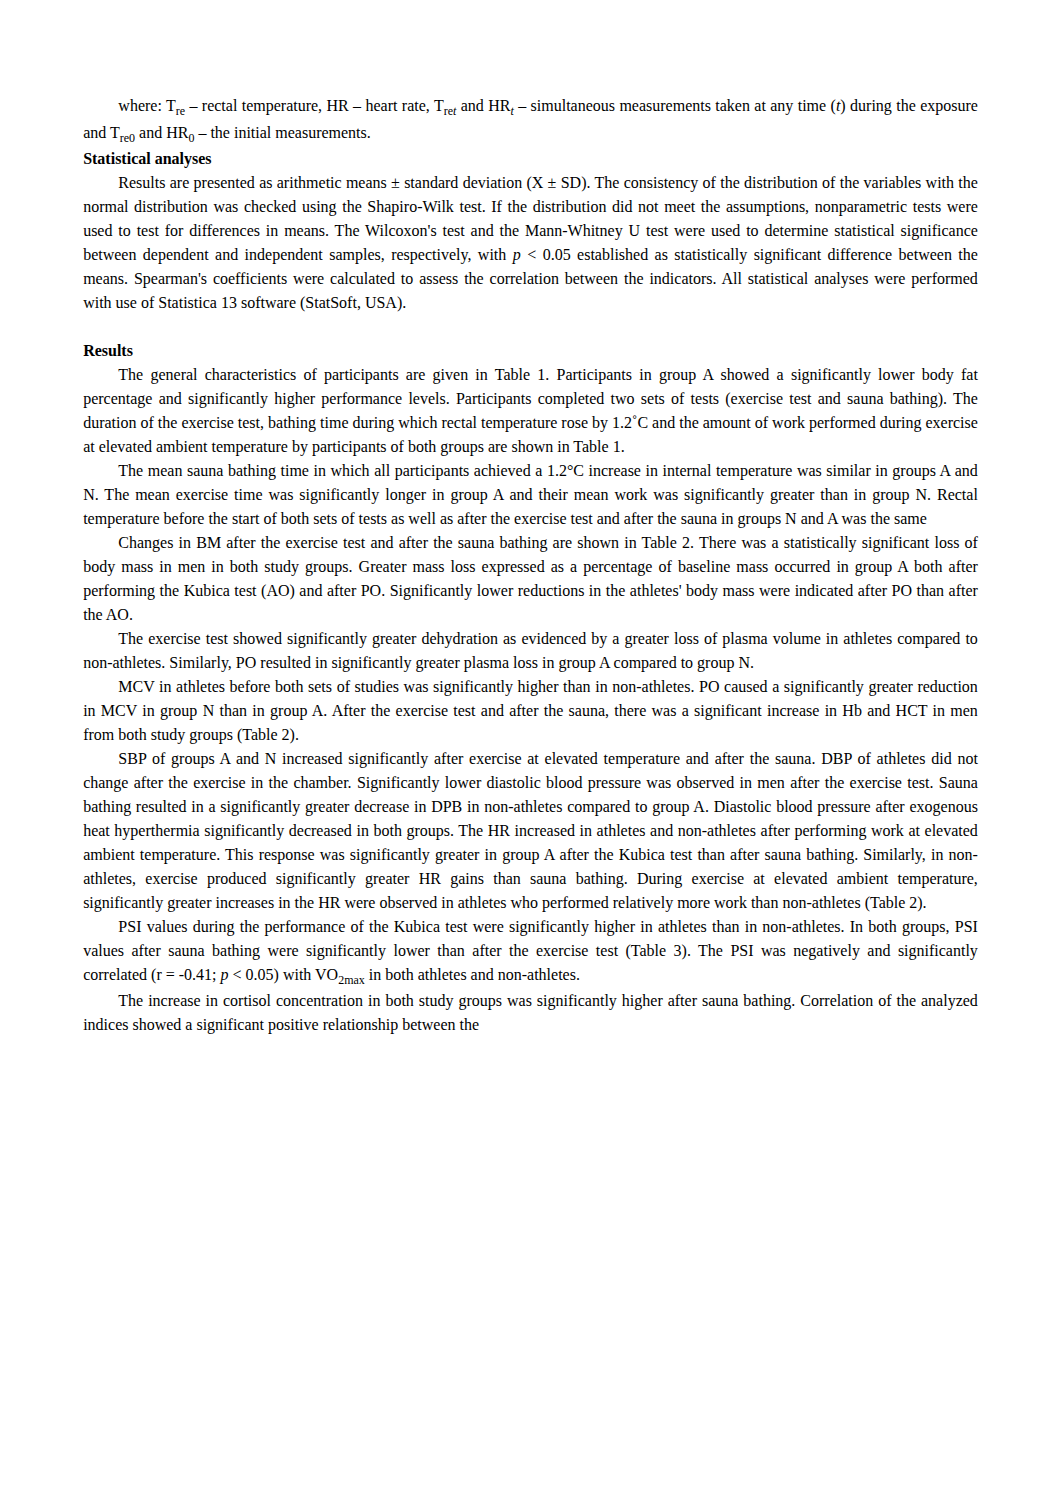where: Tre – rectal temperature, HR – heart rate, Tret and HRt – simultaneous measurements taken at any time (t) during the exposure and Tre0 and HR0 – the initial measurements.
Statistical analyses
Results are presented as arithmetic means ± standard deviation (X ± SD). The consistency of the distribution of the variables with the normal distribution was checked using the Shapiro-Wilk test. If the distribution did not meet the assumptions, nonparametric tests were used to test for differences in means. The Wilcoxon's test and the Mann-Whitney U test were used to determine statistical significance between dependent and independent samples, respectively, with p < 0.05 established as statistically significant difference between the means. Spearman's coefficients were calculated to assess the correlation between the indicators. All statistical analyses were performed with use of Statistica 13 software (StatSoft, USA).
Results
The general characteristics of participants are given in Table 1. Participants in group A showed a significantly lower body fat percentage and significantly higher performance levels. Participants completed two sets of tests (exercise test and sauna bathing). The duration of the exercise test, bathing time during which rectal temperature rose by 1.2˚C and the amount of work performed during exercise at elevated ambient temperature by participants of both groups are shown in Table 1.
The mean sauna bathing time in which all participants achieved a 1.2°C increase in internal temperature was similar in groups A and N. The mean exercise time was significantly longer in group A and their mean work was significantly greater than in group N. Rectal temperature before the start of both sets of tests as well as after the exercise test and after the sauna in groups N and A was the same
Changes in BM after the exercise test and after the sauna bathing are shown in Table 2. There was a statistically significant loss of body mass in men in both study groups. Greater mass loss expressed as a percentage of baseline mass occurred in group A both after performing the Kubica test (AO) and after PO. Significantly lower reductions in the athletes' body mass were indicated after PO than after the AO.
The exercise test showed significantly greater dehydration as evidenced by a greater loss of plasma volume in athletes compared to non-athletes. Similarly, PO resulted in significantly greater plasma loss in group A compared to group N.
MCV in athletes before both sets of studies was significantly higher than in non-athletes. PO caused a significantly greater reduction in MCV in group N than in group A. After the exercise test and after the sauna, there was a significant increase in Hb and HCT in men from both study groups (Table 2).
SBP of groups A and N increased significantly after exercise at elevated temperature and after the sauna. DBP of athletes did not change after the exercise in the chamber. Significantly lower diastolic blood pressure was observed in men after the exercise test. Sauna bathing resulted in a significantly greater decrease in DPB in non-athletes compared to group A. Diastolic blood pressure after exogenous heat hyperthermia significantly decreased in both groups. The HR increased in athletes and non-athletes after performing work at elevated ambient temperature. This response was significantly greater in group A after the Kubica test than after sauna bathing. Similarly, in non-athletes, exercise produced significantly greater HR gains than sauna bathing. During exercise at elevated ambient temperature, significantly greater increases in the HR were observed in athletes who performed relatively more work than non-athletes (Table 2).
PSI values during the performance of the Kubica test were significantly higher in athletes than in non-athletes. In both groups, PSI values after sauna bathing were significantly lower than after the exercise test (Table 3). The PSI was negatively and significantly correlated (r = -0.41; p < 0.05) with VO2max in both athletes and non-athletes.
The increase in cortisol concentration in both study groups was significantly higher after sauna bathing. Correlation of the analyzed indices showed a significant positive relationship between the